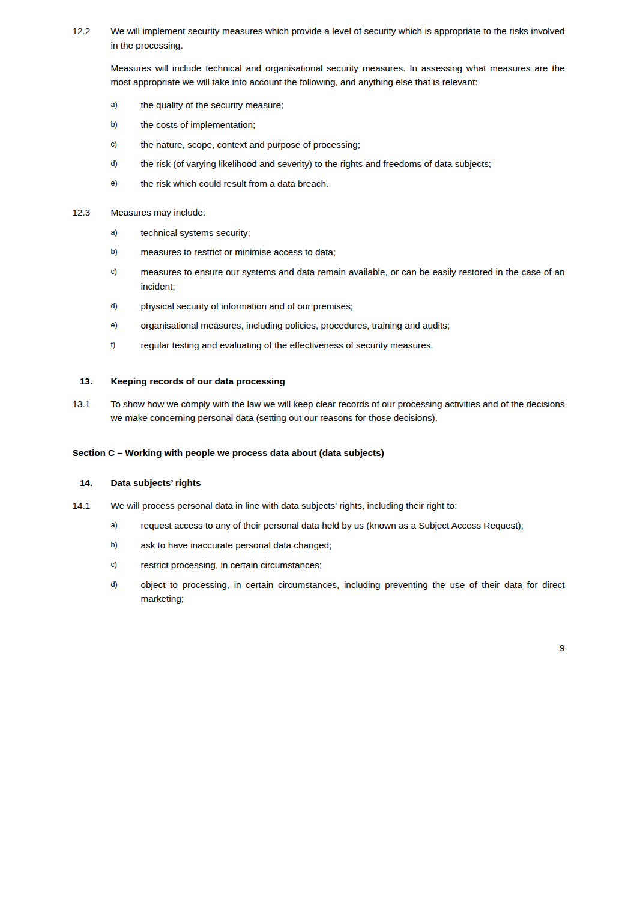12.2
We will implement security measures which provide a level of security which is appropriate to the risks involved in the processing.
Measures will include technical and organisational security measures. In assessing what measures are the most appropriate we will take into account the following, and anything else that is relevant:
a) the quality of the security measure;
b) the costs of implementation;
c) the nature, scope, context and purpose of processing;
d) the risk (of varying likelihood and severity) to the rights and freedoms of data subjects;
e) the risk which could result from a data breach.
12.3
Measures may include:
a) technical systems security;
b) measures to restrict or minimise access to data;
c) measures to ensure our systems and data remain available, or can be easily restored in the case of an incident;
d) physical security of information and of our premises;
e) organisational measures, including policies, procedures, training and audits;
f) regular testing and evaluating of the effectiveness of security measures.
13.
Keeping records of our data processing
13.1
To show how we comply with the law we will keep clear records of our processing activities and of the decisions we make concerning personal data (setting out our reasons for those decisions).
Section C – Working with people we process data about (data subjects)
14.
Data subjects’ rights
14.1
We will process personal data in line with data subjects' rights, including their right to:
a) request access to any of their personal data held by us (known as a Subject Access Request);
b) ask to have inaccurate personal data changed;
c) restrict processing, in certain circumstances;
d) object to processing, in certain circumstances, including preventing the use of their data for direct marketing;
9